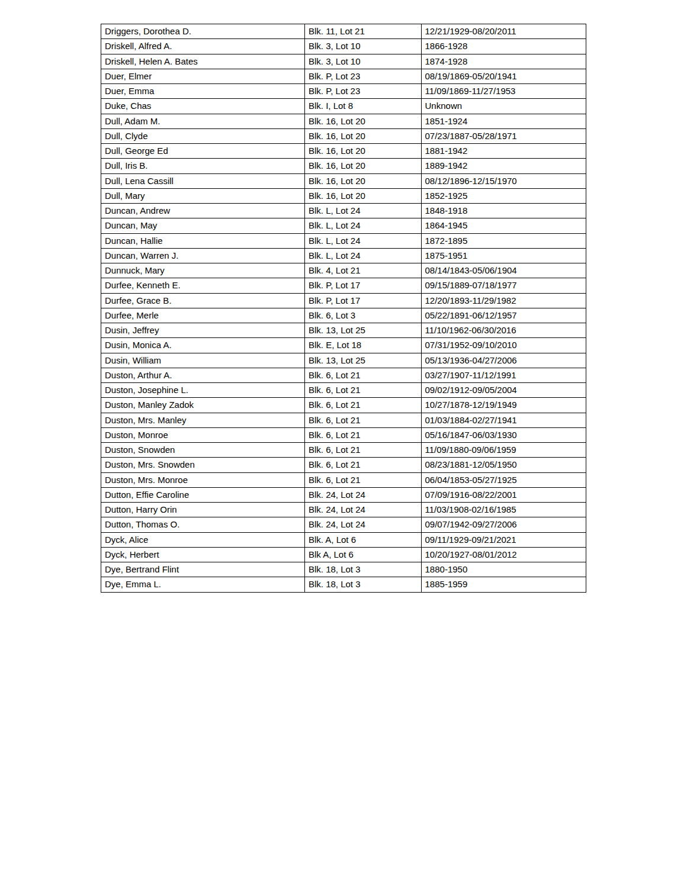| Driggers, Dorothea D. | Blk. 11, Lot 21 | 12/21/1929-08/20/2011 |
| Driskell, Alfred A. | Blk. 3, Lot 10 | 1866-1928 |
| Driskell, Helen A. Bates | Blk. 3, Lot 10 | 1874-1928 |
| Duer, Elmer | Blk. P, Lot 23 | 08/19/1869-05/20/1941 |
| Duer, Emma | Blk. P, Lot 23 | 11/09/1869-11/27/1953 |
| Duke, Chas | Blk. I, Lot 8 | Unknown |
| Dull, Adam M. | Blk. 16, Lot 20 | 1851-1924 |
| Dull, Clyde | Blk. 16, Lot 20 | 07/23/1887-05/28/1971 |
| Dull, George Ed | Blk. 16, Lot 20 | 1881-1942 |
| Dull, Iris B. | Blk. 16, Lot 20 | 1889-1942 |
| Dull, Lena Cassill | Blk. 16, Lot 20 | 08/12/1896-12/15/1970 |
| Dull, Mary | Blk. 16, Lot 20 | 1852-1925 |
| Duncan, Andrew | Blk. L, Lot 24 | 1848-1918 |
| Duncan, May | Blk. L, Lot 24 | 1864-1945 |
| Duncan, Hallie | Blk. L, Lot 24 | 1872-1895 |
| Duncan, Warren J. | Blk. L, Lot 24 | 1875-1951 |
| Dunnuck, Mary | Blk. 4, Lot 21 | 08/14/1843-05/06/1904 |
| Durfee, Kenneth E. | Blk. P, Lot 17 | 09/15/1889-07/18/1977 |
| Durfee, Grace B. | Blk. P, Lot 17 | 12/20/1893-11/29/1982 |
| Durfee, Merle | Blk. 6, Lot 3 | 05/22/1891-06/12/1957 |
| Dusin, Jeffrey | Blk. 13, Lot 25 | 11/10/1962-06/30/2016 |
| Dusin, Monica A. | Blk. E, Lot 18 | 07/31/1952-09/10/2010 |
| Dusin, William | Blk. 13, Lot 25 | 05/13/1936-04/27/2006 |
| Duston, Arthur A. | Blk. 6, Lot 21 | 03/27/1907-11/12/1991 |
| Duston, Josephine L. | Blk. 6, Lot 21 | 09/02/1912-09/05/2004 |
| Duston, Manley Zadok | Blk. 6, Lot 21 | 10/27/1878-12/19/1949 |
| Duston, Mrs. Manley | Blk. 6, Lot 21 | 01/03/1884-02/27/1941 |
| Duston, Monroe | Blk. 6, Lot 21 | 05/16/1847-06/03/1930 |
| Duston, Snowden | Blk. 6, Lot 21 | 11/09/1880-09/06/1959 |
| Duston, Mrs. Snowden | Blk. 6, Lot 21 | 08/23/1881-12/05/1950 |
| Duston, Mrs. Monroe | Blk. 6, Lot 21 | 06/04/1853-05/27/1925 |
| Dutton, Effie Caroline | Blk. 24, Lot 24 | 07/09/1916-08/22/2001 |
| Dutton, Harry Orin | Blk. 24, Lot 24 | 11/03/1908-02/16/1985 |
| Dutton, Thomas O. | Blk. 24, Lot 24 | 09/07/1942-09/27/2006 |
| Dyck, Alice | Blk. A, Lot 6 | 09/11/1929-09/21/2021 |
| Dyck, Herbert | Blk A, Lot 6 | 10/20/1927-08/01/2012 |
| Dye, Bertrand Flint | Blk. 18, Lot 3 | 1880-1950 |
| Dye, Emma L. | Blk. 18, Lot 3 | 1885-1959 |